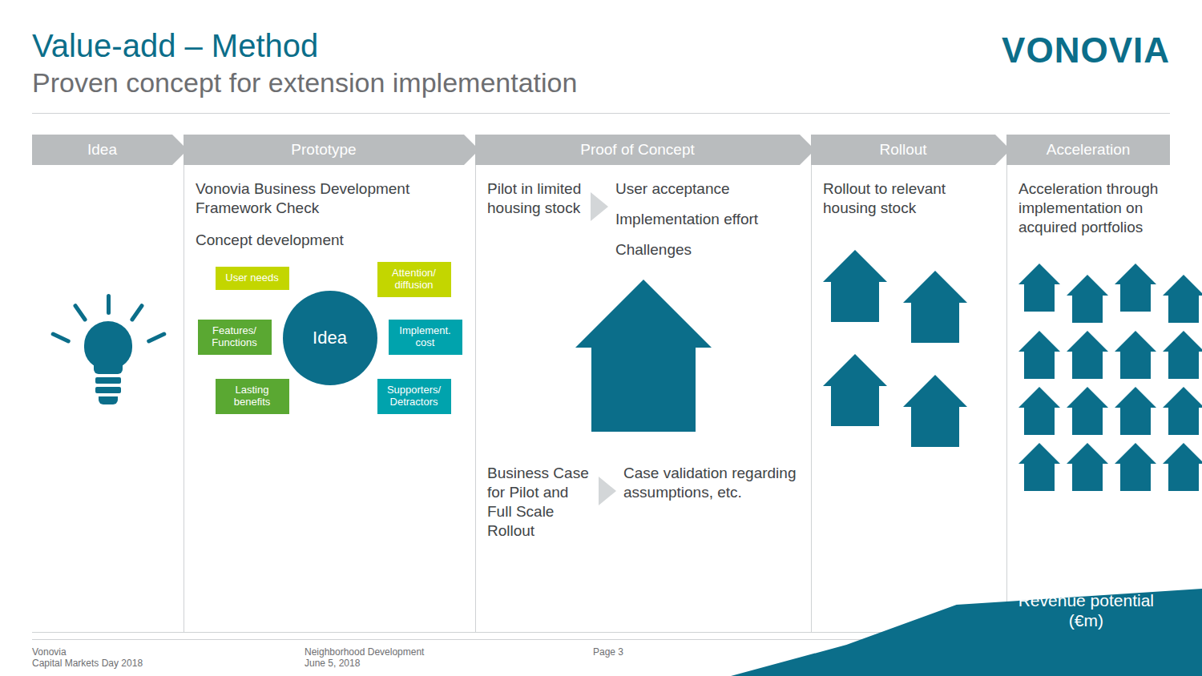Value-add – Method
Proven concept for extension implementation
VONOVIA
Idea
Prototype
Proof of Concept
Rollout
Acceleration
Vonovia Business Development
Framework Check
Concept development
Idea
User needs
Attention/
diffusion
Features/
Functions
Implement.
cost
Lasting
benefits
Supporters/
Detractors
Pilot in limited housing stock
User acceptance
Implementation effort
Challenges
Business Case for Pilot and Full Scale Rollout
Case validation regarding assumptions, etc.
Rollout to relevant housing stock
Acceleration through implementation on acquired portfolios
Revenue potential
(€m)
Vonovia
Capital Markets Day 2018
Neighborhood Development
June 5, 2018
Page 3